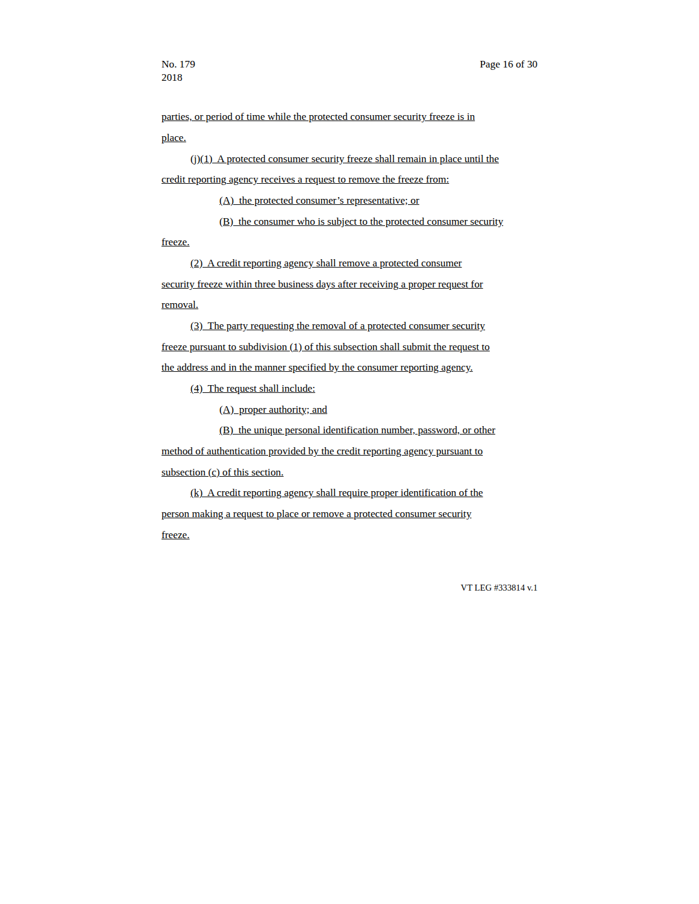No. 179
2018
Page 16 of 30
parties, or period of time while the protected consumer security freeze is in
place.
(j)(1) A protected consumer security freeze shall remain in place until the
credit reporting agency receives a request to remove the freeze from:
(A) the protected consumer’s representative; or
(B) the consumer who is subject to the protected consumer security
freeze.
(2) A credit reporting agency shall remove a protected consumer
security freeze within three business days after receiving a proper request for
removal.
(3) The party requesting the removal of a protected consumer security
freeze pursuant to subdivision (1) of this subsection shall submit the request to
the address and in the manner specified by the consumer reporting agency.
(4) The request shall include:
(A) proper authority; and
(B) the unique personal identification number, password, or other
method of authentication provided by the credit reporting agency pursuant to
subsection (c) of this section.
(k) A credit reporting agency shall require proper identification of the
person making a request to place or remove a protected consumer security
freeze.
VT LEG #333814 v.1